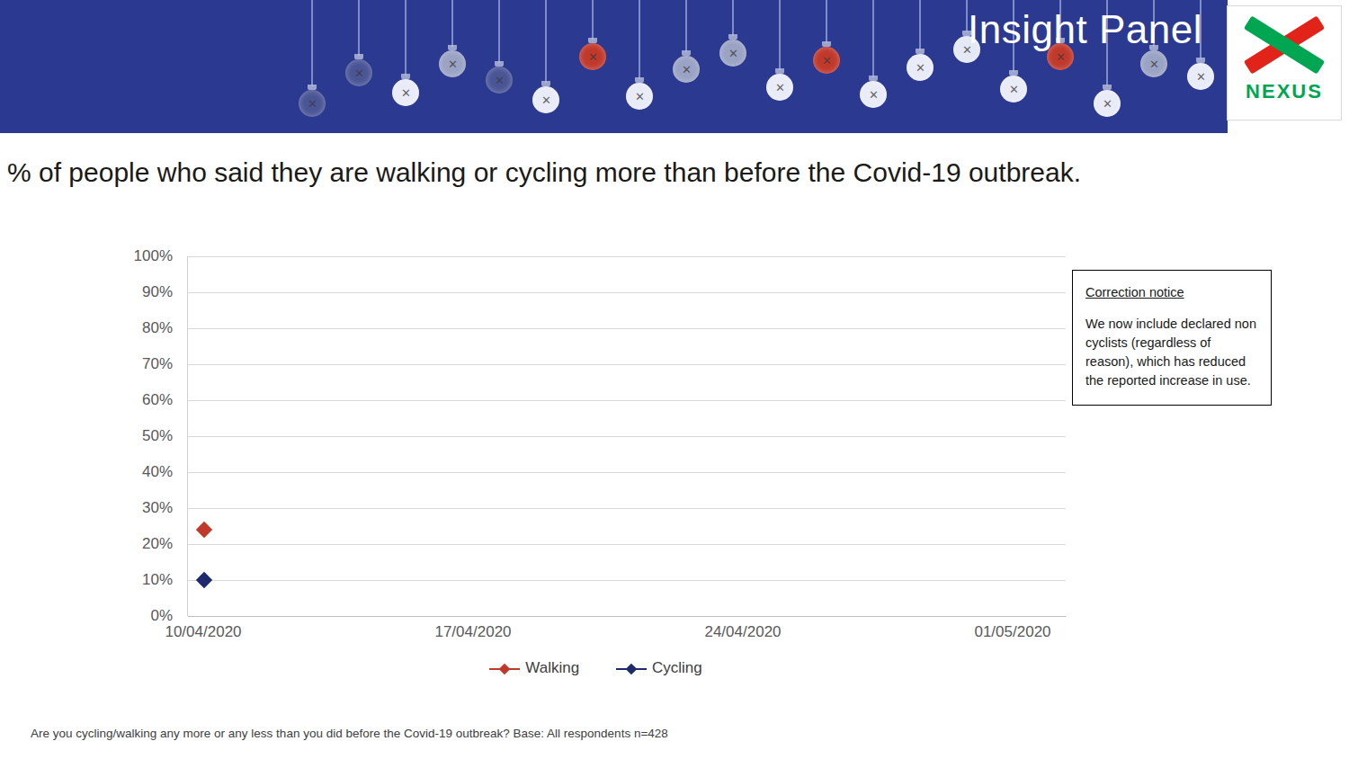Insight Panel
NEXUS
% of people who said they are walking or cycling more than before the Covid-19 outbreak.
100%
90%
80%
70%
60%
50%
40%
30%
20%
10%
0%
10/04/2020
17/04/2020
24/04/2020
01/05/2020
Walking Cycling
Correction notice
We now include declared non cyclists (regardless of reason), which has reduced the reported increase in use.
Are you cycling/walking any more or any less than you did before the Covid-19 outbreak? Base: All respondents n=428